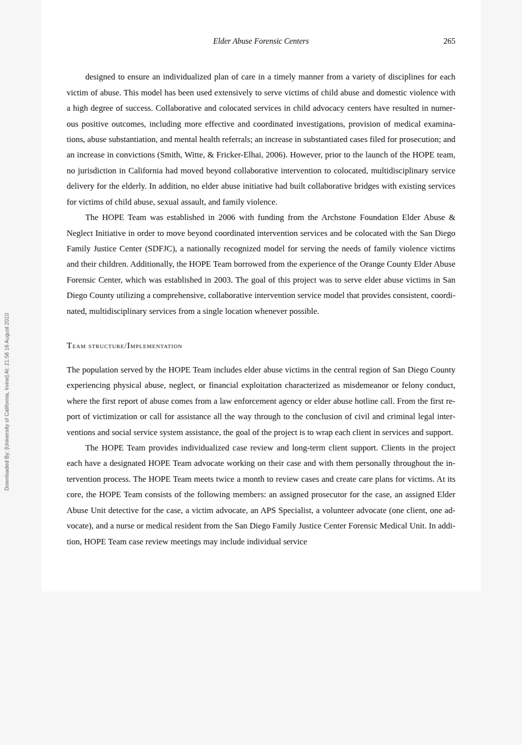Downloaded By: [University of California, Irvine] At: 21:56 16 August 2010
Elder Abuse Forensic Centers 265
designed to ensure an individualized plan of care in a timely manner from a variety of disciplines for each victim of abuse. This model has been used extensively to serve victims of child abuse and domestic violence with a high degree of success. Collaborative and colocated services in child advocacy centers have resulted in numerous positive outcomes, including more effective and coordinated investigations, provision of medical examinations, abuse substantiation, and mental health referrals; an increase in substantiated cases filed for prosecution; and an increase in convictions (Smith, Witte, & Fricker-Elhai, 2006). However, prior to the launch of the HOPE team, no jurisdiction in California had moved beyond collaborative intervention to colocated, multidisciplinary service delivery for the elderly. In addition, no elder abuse initiative had built collaborative bridges with existing services for victims of child abuse, sexual assault, and family violence.
The HOPE Team was established in 2006 with funding from the Archstone Foundation Elder Abuse & Neglect Initiative in order to move beyond coordinated intervention services and be colocated with the San Diego Family Justice Center (SDFJC), a nationally recognized model for serving the needs of family violence victims and their children. Additionally, the HOPE Team borrowed from the experience of the Orange County Elder Abuse Forensic Center, which was established in 2003. The goal of this project was to serve elder abuse victims in San Diego County utilizing a comprehensive, collaborative intervention service model that provides consistent, coordinated, multidisciplinary services from a single location whenever possible.
Team structure/Implementation
The population served by the HOPE Team includes elder abuse victims in the central region of San Diego County experiencing physical abuse, neglect, or financial exploitation characterized as misdemeanor or felony conduct, where the first report of abuse comes from a law enforcement agency or elder abuse hotline call. From the first report of victimization or call for assistance all the way through to the conclusion of civil and criminal legal interventions and social service system assistance, the goal of the project is to wrap each client in services and support.
The HOPE Team provides individualized case review and long-term client support. Clients in the project each have a designated HOPE Team advocate working on their case and with them personally throughout the intervention process. The HOPE Team meets twice a month to review cases and create care plans for victims. At its core, the HOPE Team consists of the following members: an assigned prosecutor for the case, an assigned Elder Abuse Unit detective for the case, a victim advocate, an APS Specialist, a volunteer advocate (one client, one advocate), and a nurse or medical resident from the San Diego Family Justice Center Forensic Medical Unit. In addition, HOPE Team case review meetings may include individual service